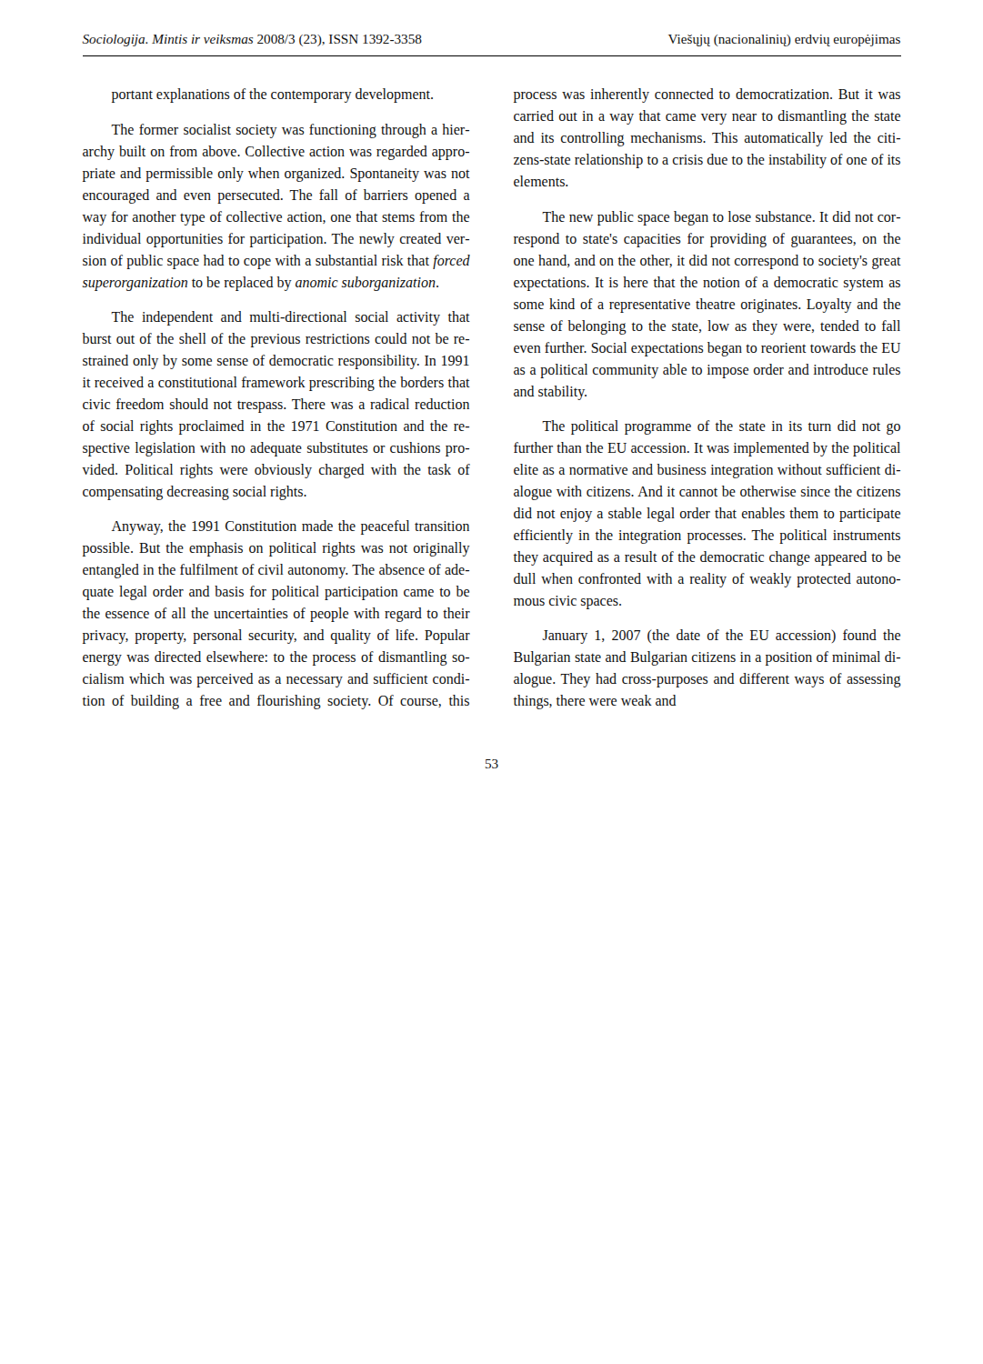Sociologija. Mintis ir veiksmas 2008/3 (23), ISSN 1392-3358 Viešųjų (nacionalinių) erdvių europėjimas
portant explanations of the contemporary development.
The former socialist society was functioning through a hierarchy built on from above. Collective action was regarded appropriate and permissible only when organized. Spontaneity was not encouraged and even persecuted. The fall of barriers opened a way for another type of collective action, one that stems from the individual opportunities for participation. The newly created version of public space had to cope with a substantial risk that forced superorganization to be replaced by anomic suborganization.
The independent and multi-directional social activity that burst out of the shell of the previous restrictions could not be restrained only by some sense of democratic responsibility. In 1991 it received a constitutional framework prescribing the borders that civic freedom should not trespass. There was a radical reduction of social rights proclaimed in the 1971 Constitution and the respective legislation with no adequate substitutes or cushions provided. Political rights were obviously charged with the task of compensating decreasing social rights.
Anyway, the 1991 Constitution made the peaceful transition possible. But the emphasis on political rights was not originally entangled in the fulfilment of civil autonomy. The absence of adequate legal order and basis for political participation came to be the essence of all the uncertainties of people with regard to their privacy, property, personal security, and quality of life. Popular energy was directed elsewhere: to the process of dismantling socialism which was perceived as a necessary and sufficient condition of building a free and flourishing society. Of course, this process was inherently connected to democratization. But it was carried out in a way that came very near to dismantling the state and its controlling mechanisms. This automatically led the citizens-state relationship to a crisis due to the instability of one of its elements.
The new public space began to lose substance. It did not correspond to state's capacities for providing of guarantees, on the one hand, and on the other, it did not correspond to society's great expectations. It is here that the notion of a democratic system as some kind of a representative theatre originates. Loyalty and the sense of belonging to the state, low as they were, tended to fall even further. Social expectations began to reorient towards the EU as a political community able to impose order and introduce rules and stability.
The political programme of the state in its turn did not go further than the EU accession. It was implemented by the political elite as a normative and business integration without sufficient dialogue with citizens. And it cannot be otherwise since the citizens did not enjoy a stable legal order that enables them to participate efficiently in the integration processes. The political instruments they acquired as a result of the democratic change appeared to be dull when confronted with a reality of weakly protected autonomous civic spaces.
January 1, 2007 (the date of the EU accession) found the Bulgarian state and Bulgarian citizens in a position of minimal dialogue. They had cross-purposes and different ways of assessing things, there were weak and
53